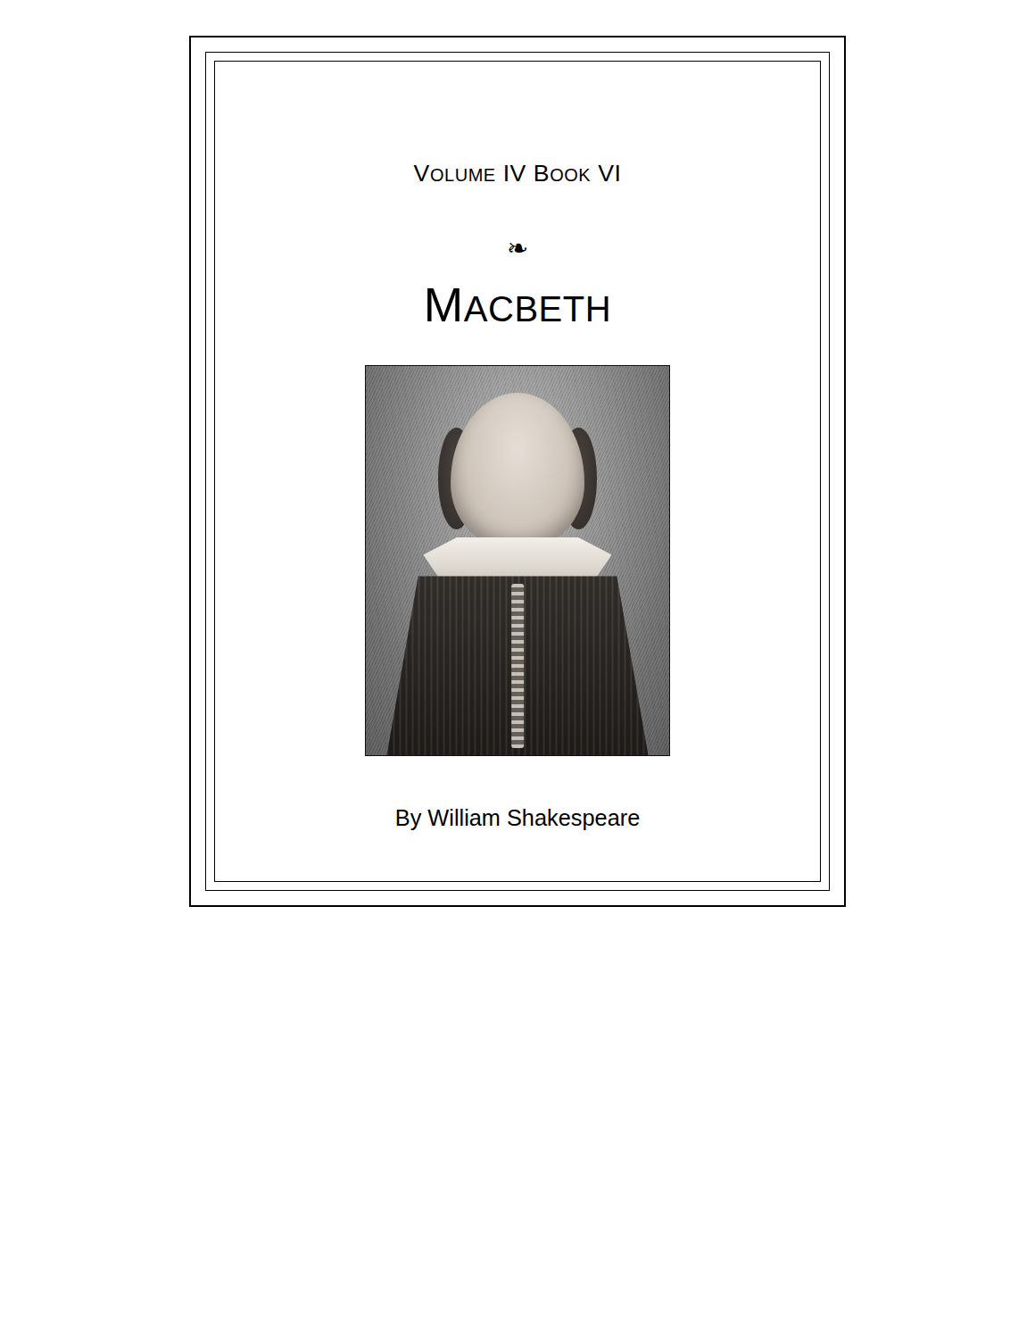VOLUME IV BOOK VI
❧
MACBETH
By William Shakespeare